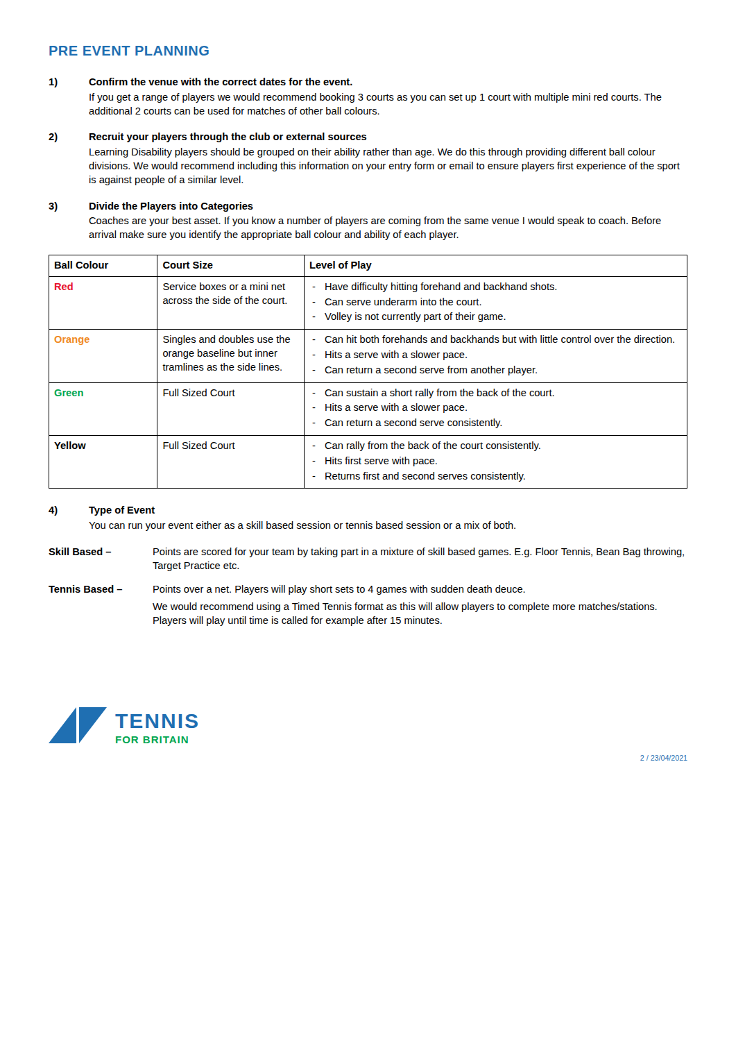PRE EVENT PLANNING
1)
Confirm the venue with the correct dates for the event.
If you get a range of players we would recommend booking 3 courts as you can set up 1 court with multiple mini red courts. The additional 2 courts can be used for matches of other ball colours.
2)
Recruit your players through the club or external sources
Learning Disability players should be grouped on their ability rather than age. We do this through providing different ball colour divisions. We would recommend including this information on your entry form or email to ensure players first experience of the sport is against people of a similar level.
3)
Divide the Players into Categories
Coaches are your best asset. If you know a number of players are coming from the same venue I would speak to coach. Before arrival make sure you identify the appropriate ball colour and ability of each player.
| Ball Colour | Court Size | Level of Play |
| --- | --- | --- |
| Red | Service boxes or a mini net across the side of the court. | Have difficulty hitting forehand and backhand shots. Can serve underarm into the court. Volley is not currently part of their game. |
| Orange | Singles and doubles use the orange baseline but inner tramlines as the side lines. | Can hit both forehands and backhands but with little control over the direction. Hits a serve with a slower pace. Can return a second serve from another player. |
| Green | Full Sized Court | Can sustain a short rally from the back of the court. Hits a serve with a slower pace. Can return a second serve consistently. |
| Yellow | Full Sized Court | Can rally from the back of the court consistently. Hits first serve with pace. Returns first and second serves consistently. |
4)
Type of Event
You can run your event either as a skill based session or tennis based session or a mix of both.
Skill Based –
Points are scored for your team by taking part in a mixture of skill based games. E.g. Floor Tennis, Bean Bag throwing, Target Practice etc.
Tennis Based –
Points over a net. Players will play short sets to 4 games with sudden death deuce.
We would recommend using a Timed Tennis format as this will allow players to complete more matches/stations. Players will play until time is called for example after 15 minutes.
TENNIS FOR BRITAIN
2 / 23/04/2021